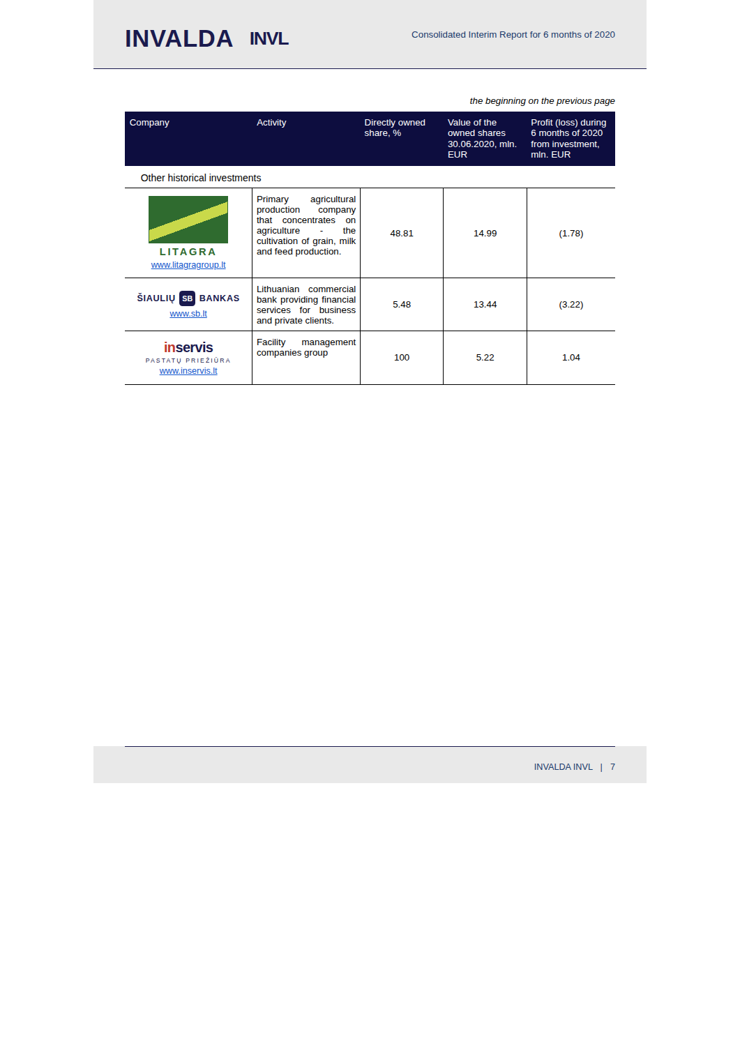INVALDA INVL
Consolidated Interim Report for 6 months of 2020
the beginning on the previous page
| Company | Activity | Directly owned share, % | Value of the owned shares 30.06.2020, mln. EUR | Profit (loss) during 6 months of 2020 from investment, mln. EUR |
| --- | --- | --- | --- | --- |
Other historical investments
| LITAGRA www.litagragroup.lt | Primary agricultural production company that concentrates on agriculture - the cultivation of grain, milk and feed production. | 48.81 | 14.99 | (1.78) |
| ŠIAULIŲ SB BANKAS www.sb.lt | Lithuanian commercial bank providing financial services for business and private clients. | 5.48 | 13.44 | (3.22) |
| in servis PASTATŲ PRIEŽIŪRA www.inservis.lt | Facility management companies group | 100 | 5.22 | 1.04 |
INVALDA INVL | 7